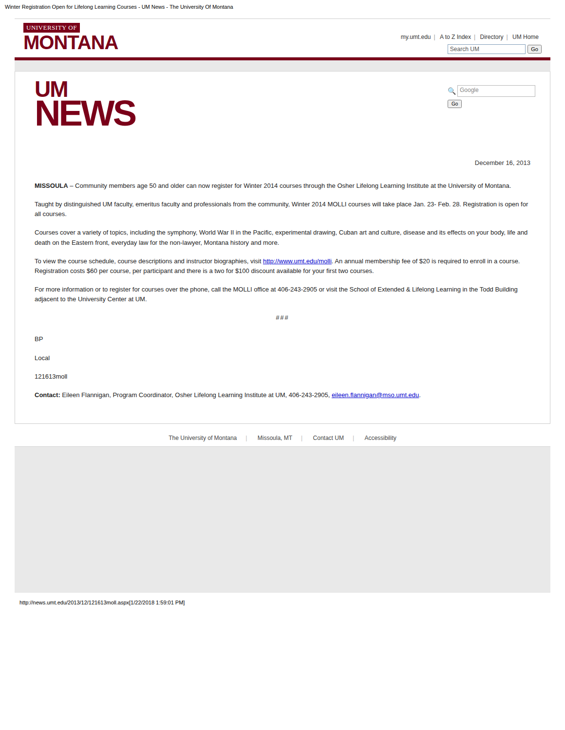Winter Registration Open for Lifelong Learning Courses - UM News - The University Of Montana
UNIVERSITY OF
MONTANA
my.umt.edu| A to Z Index| Directory| UM Home
UM NEWS
🔍Google
December 16, 2013
MISSOULA – Community members age 50 and older can now register for Winter 2014 courses through the Osher Lifelong Learning Institute at the University of Montana.
Taught by distinguished UM faculty, emeritus faculty and professionals from the community, Winter 2014 MOLLI courses will take place Jan. 23- Feb. 28. Registration is open for all courses.
Courses cover a variety of topics, including the symphony, World War II in the Pacific, experimental drawing, Cuban art and culture, disease and its effects on your body, life and death on the Eastern front, everyday law for the non-lawyer, Montana history and more.
To view the course schedule, course descriptions and instructor biographies, visit http://www.umt.edu/molli. An annual membership fee of $20 is required to enroll in a course. Registration costs $60 per course, per participant and there is a two for $100 discount available for your first two courses.
For more information or to register for courses over the phone, call the MOLLI office at 406-243-2905 or visit the School of Extended & Lifelong Learning in the Todd Building adjacent to the University Center at UM.
###
BP
Local
121613moll
Contact: Eileen Flannigan, Program Coordinator, Osher Lifelong Learning Institute at UM, 406-243-2905, eileen.flannigan@mso.umt.edu.
The University of Montana| Missoula, MT| Contact UM| Accessibility
http://news.umt.edu/2013/12/121613moll.aspx[1/22/2018 1:59:01 PM]